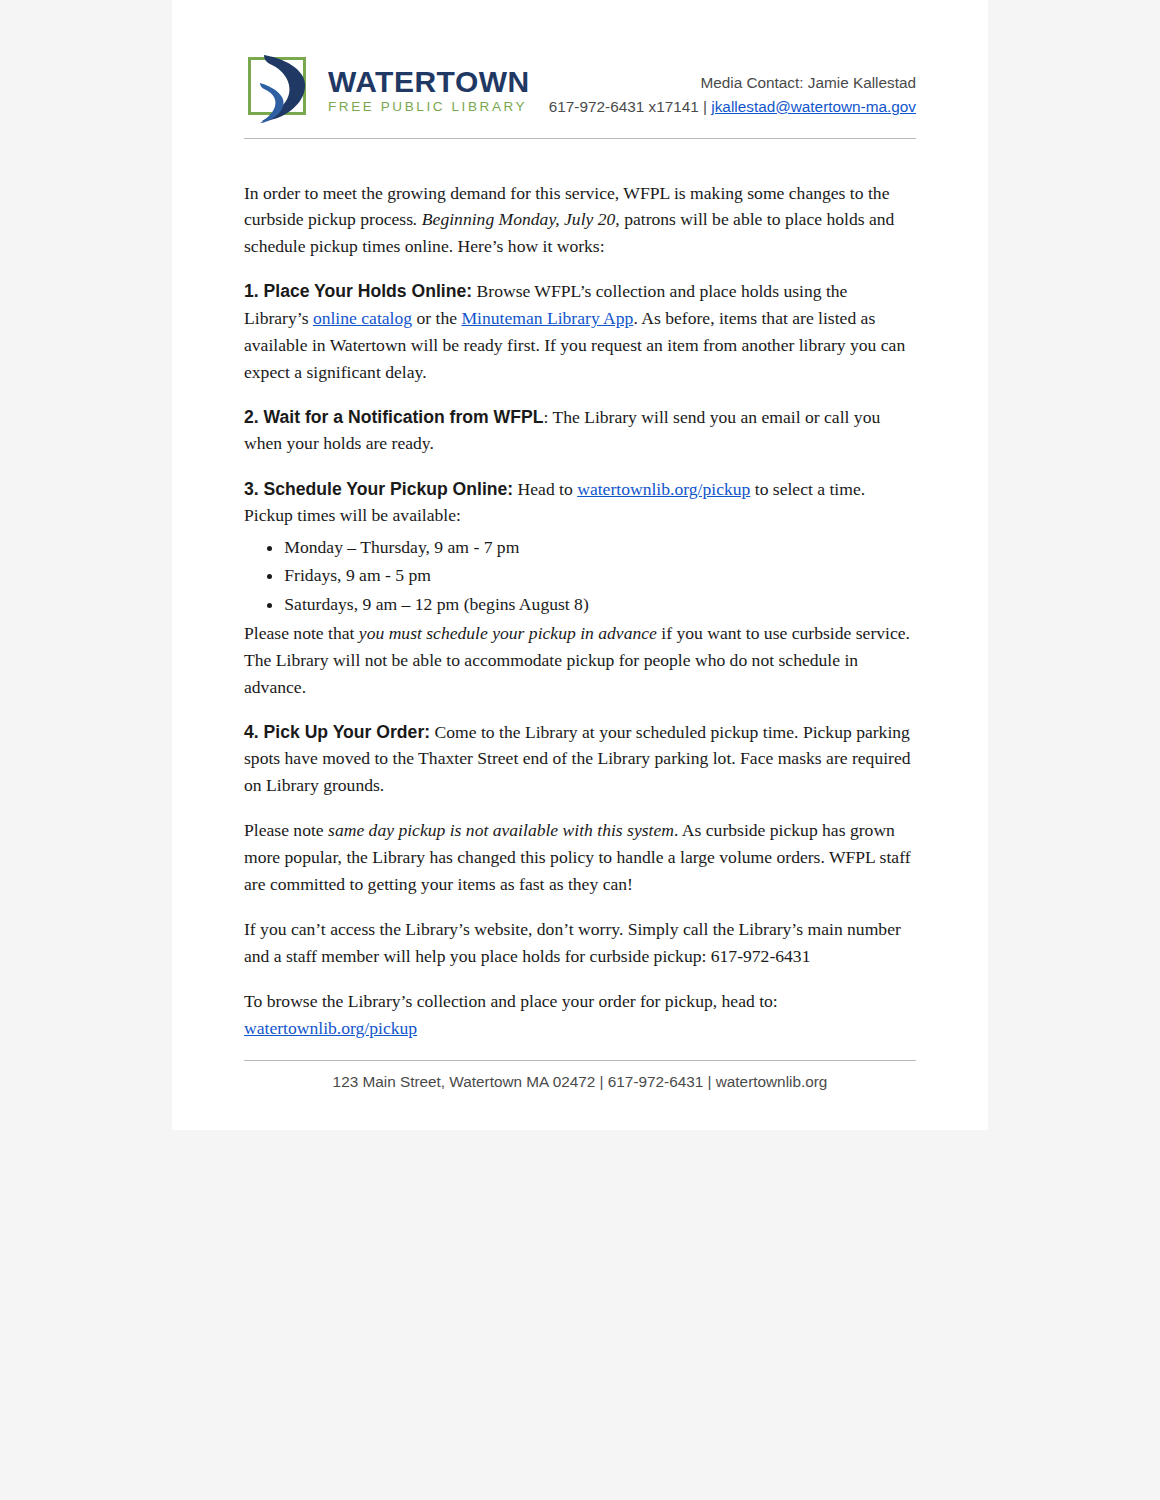WATERTOWN FREE PUBLIC LIBRARY
Media Contact: Jamie Kallestad
617-972-6431 x17141 | jkallestad@watertown-ma.gov
In order to meet the growing demand for this service, WFPL is making some changes to the curbside pickup process. Beginning Monday, July 20, patrons will be able to place holds and schedule pickup times online. Here’s how it works:
1. Place Your Holds Online: Browse WFPL’s collection and place holds using the Library’s online catalog or the Minuteman Library App. As before, items that are listed as available in Watertown will be ready first. If you request an item from another library you can expect a significant delay.
2. Wait for a Notification from WFPL: The Library will send you an email or call you when your holds are ready.
3. Schedule Your Pickup Online: Head to watertownlib.org/pickup to select a time. Pickup times will be available:
Monday – Thursday, 9 am - 7 pm
Fridays, 9 am - 5 pm
Saturdays, 9 am – 12 pm (begins August 8)
Please note that you must schedule your pickup in advance if you want to use curbside service. The Library will not be able to accommodate pickup for people who do not schedule in advance.
4. Pick Up Your Order: Come to the Library at your scheduled pickup time. Pickup parking spots have moved to the Thaxter Street end of the Library parking lot. Face masks are required on Library grounds.
Please note same day pickup is not available with this system. As curbside pickup has grown more popular, the Library has changed this policy to handle a large volume orders. WFPL staff are committed to getting your items as fast as they can!
If you can’t access the Library’s website, don’t worry. Simply call the Library’s main number and a staff member will help you place holds for curbside pickup: 617-972-6431
To browse the Library’s collection and place your order for pickup, head to:
watertownlib.org/pickup
123 Main Street, Watertown MA 02472 | 617-972-6431 | watertownlib.org